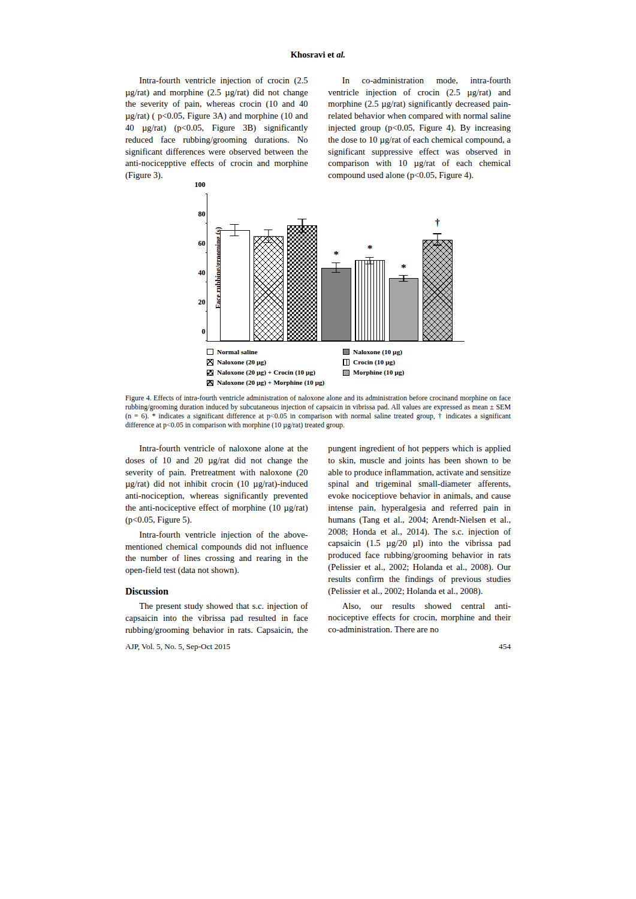Khosravi et al.
Intra-fourth ventricle injection of crocin (2.5 µg/rat) and morphine (2.5 µg/rat) did not change the severity of pain, whereas crocin (10 and 40 µg/rat) ( p<0.05, Figure 3A) and morphine (10 and 40 µg/rat) (p<0.05, Figure 3B) significantly reduced face rubbing/grooming durations. No significant differences were observed between the anti-nocicepptive effects of crocin and morphine (Figure 3).
In co-administration mode, intra-fourth ventricle injection of crocin (2.5 µg/rat) and morphine (2.5 µg/rat) significantly decreased pain-related behavior when compared with normal saline injected group (p<0.05, Figure 4). By increasing the dose to 10 µg/rat of each chemical compound, a significant suppressive effect was observed in comparison with 10 µg/rat of each chemical compound used alone (p<0.05, Figure 4).
Face rubbing/grooming (s)
100
80
60
40
20
0
*
*
*
†
Normal saline
Naloxone (10 µg)
Naloxone (20 µg)
Crocin (10 µg)
Naloxone (20 µg) + Crocin (10 µg)
Morphine (10 µg)
Naloxone (20 µg) + Morphine (10 µg)
Figure 4. Effects of intra-fourth ventricle administration of naloxone alone and its administration before crocinand morphine on face rubbing/grooming duration induced by subcutaneous injection of capsaicin in vibrissa pad. All values are expressed as mean ± SEM (n = 6). * indicates a significant difference at p<0.05 in comparison with normal saline treated group, † indicates a significant difference at p<0.05 in comparison with morphine (10 µg/rat) treated group.
Intra-fourth ventricle of naloxone alone at the doses of 10 and 20 µg/rat did not change the severity of pain. Pretreatment with naloxone (20 µg/rat) did not inhibit crocin (10 µg/rat)-induced anti-nociception, whereas significantly prevented the anti-nociceptive effect of morphine (10 µg/rat) (p<0.05, Figure 5).
Intra-fourth ventricle injection of the above-mentioned chemical compounds did not influence the number of lines crossing and rearing in the open-field test (data not shown).
Discussion
The present study showed that s.c. injection of capsaicin into the vibrissa pad resulted in face rubbing/grooming behavior in rats. Capsaicin, the pungent ingredient of hot peppers which is applied to skin, muscle and joints has been shown to be able to produce inflammation, activate and sensitize spinal and trigeminal small-diameter afferents, evoke nociceptiove behavior in animals, and cause intense pain, hyperalgesia and referred pain in humans (Tang et al., 2004; Arendt-Nielsen et al., 2008; Honda et al., 2014). The s.c. injection of capsaicin (1.5 µg/20 µl) into the vibrissa pad produced face rubbing/grooming behavior in rats (Pelissier et al., 2002; Holanda et al., 2008). Our results confirm the findings of previous studies (Pelissier et al., 2002; Holanda et al., 2008).
Also, our results showed central anti-nociceptive effects for crocin, morphine and their co-administration. There are no
AJP, Vol. 5, No. 5, Sep-Oct 2015
454